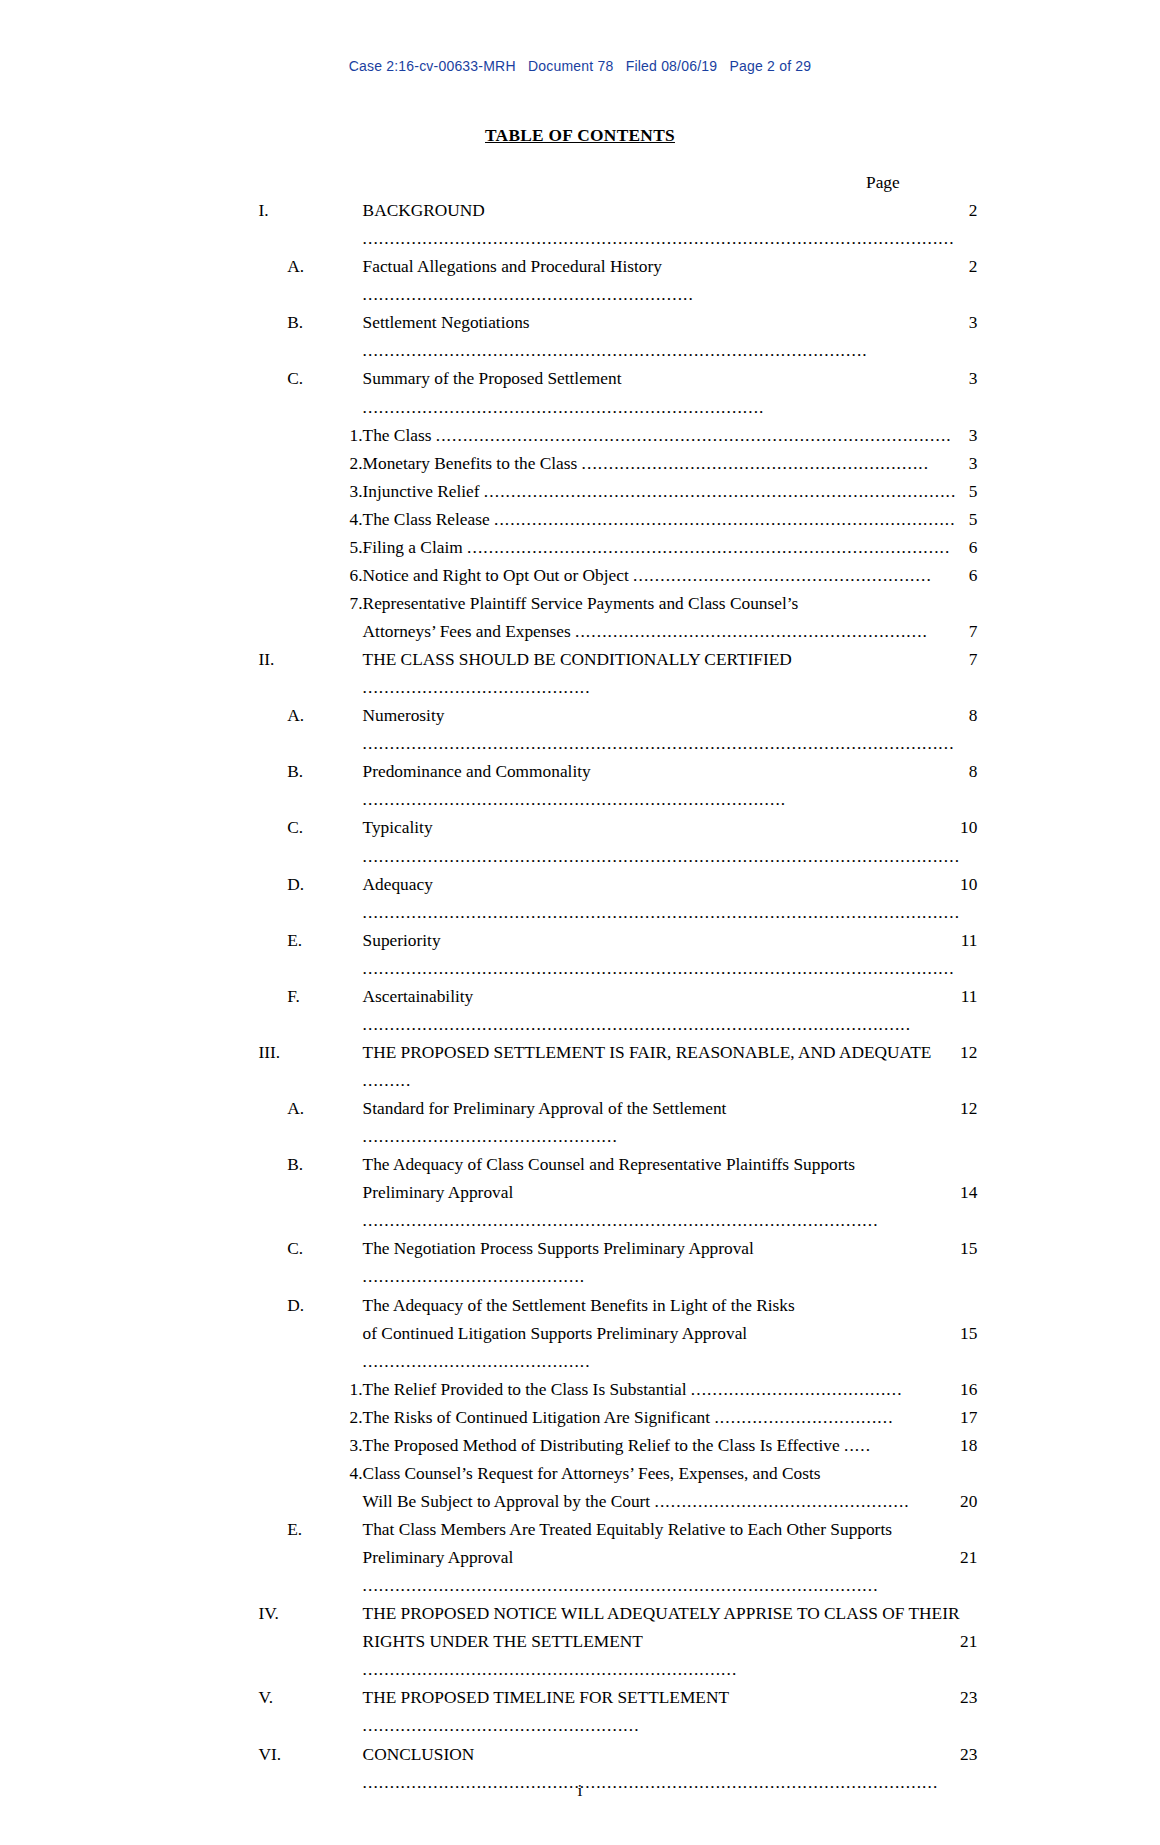Case 2:16-cv-00633-MRH Document 78 Filed 08/06/19 Page 2 of 29
TABLE OF CONTENTS
Page
| I. | BACKGROUND ............................................................................................................. | 2 |
| A. | Factual Allegations and Procedural History ............................................................. | 2 |
| B. | Settlement Negotiations ............................................................................................. | 3 |
| C. | Summary of the Proposed Settlement .......................................................................... | 3 |
| 1. | The Class ............................................................................................... | 3 |
| 2. | Monetary Benefits to the Class ................................................................ | 3 |
| 3. | Injunctive Relief ....................................................................................... | 5 |
| 4. | The Class Release ..................................................................................... | 5 |
| 5. | Filing a Claim ......................................................................................... | 6 |
| 6. | Notice and Right to Opt Out or Object ....................................................... | 6 |
| 7. | Representative Plaintiff Service Payments and Class Counsel’s | |
| | Attorneys’ Fees and Expenses ................................................................. | 7 |
| II. | THE CLASS SHOULD BE CONDITIONALLY CERTIFIED .......................................... | 7 |
| A. | Numerosity ............................................................................................................. | 8 |
| B. | Predominance and Commonality .............................................................................. | 8 |
| C. | Typicality .............................................................................................................. | 10 |
| D. | Adequacy .............................................................................................................. | 10 |
| E. | Superiority ............................................................................................................. | 11 |
| F. | Ascertainability ..................................................................................................... | 11 |
| III. | THE PROPOSED SETTLEMENT IS FAIR, REASONABLE, AND ADEQUATE ......... | 12 |
| A. | Standard for Preliminary Approval of the Settlement ............................................... | 12 |
| B. | The Adequacy of Class Counsel and Representative Plaintiffs Supports | |
| | Preliminary Approval ............................................................................................... | 14 |
| C. | The Negotiation Process Supports Preliminary Approval ......................................... | 15 |
| D. | The Adequacy of the Settlement Benefits in Light of the Risks | |
| | of Continued Litigation Supports Preliminary Approval .......................................... | 15 |
| 1. | The Relief Provided to the Class Is Substantial ....................................... | 16 |
| 2. | The Risks of Continued Litigation Are Significant ................................. | 17 |
| 3. | The Proposed Method of Distributing Relief to the Class Is Effective ..... | 18 |
| 4. | Class Counsel’s Request for Attorneys’ Fees, Expenses, and Costs | |
| | Will Be Subject to Approval by the Court ............................................... | 20 |
| E. | That Class Members Are Treated Equitably Relative to Each Other Supports | |
| | Preliminary Approval ............................................................................................... | 21 |
| IV. | THE PROPOSED NOTICE WILL ADEQUATELY APPRISE TO CLASS OF THEIR | |
| | RIGHTS UNDER THE SETTLEMENT ..................................................................... | 21 |
| V. | THE PROPOSED TIMELINE FOR SETTLEMENT ................................................... | 23 |
| VI. | CONCLUSION .......................................................................................................... | 23 |
i